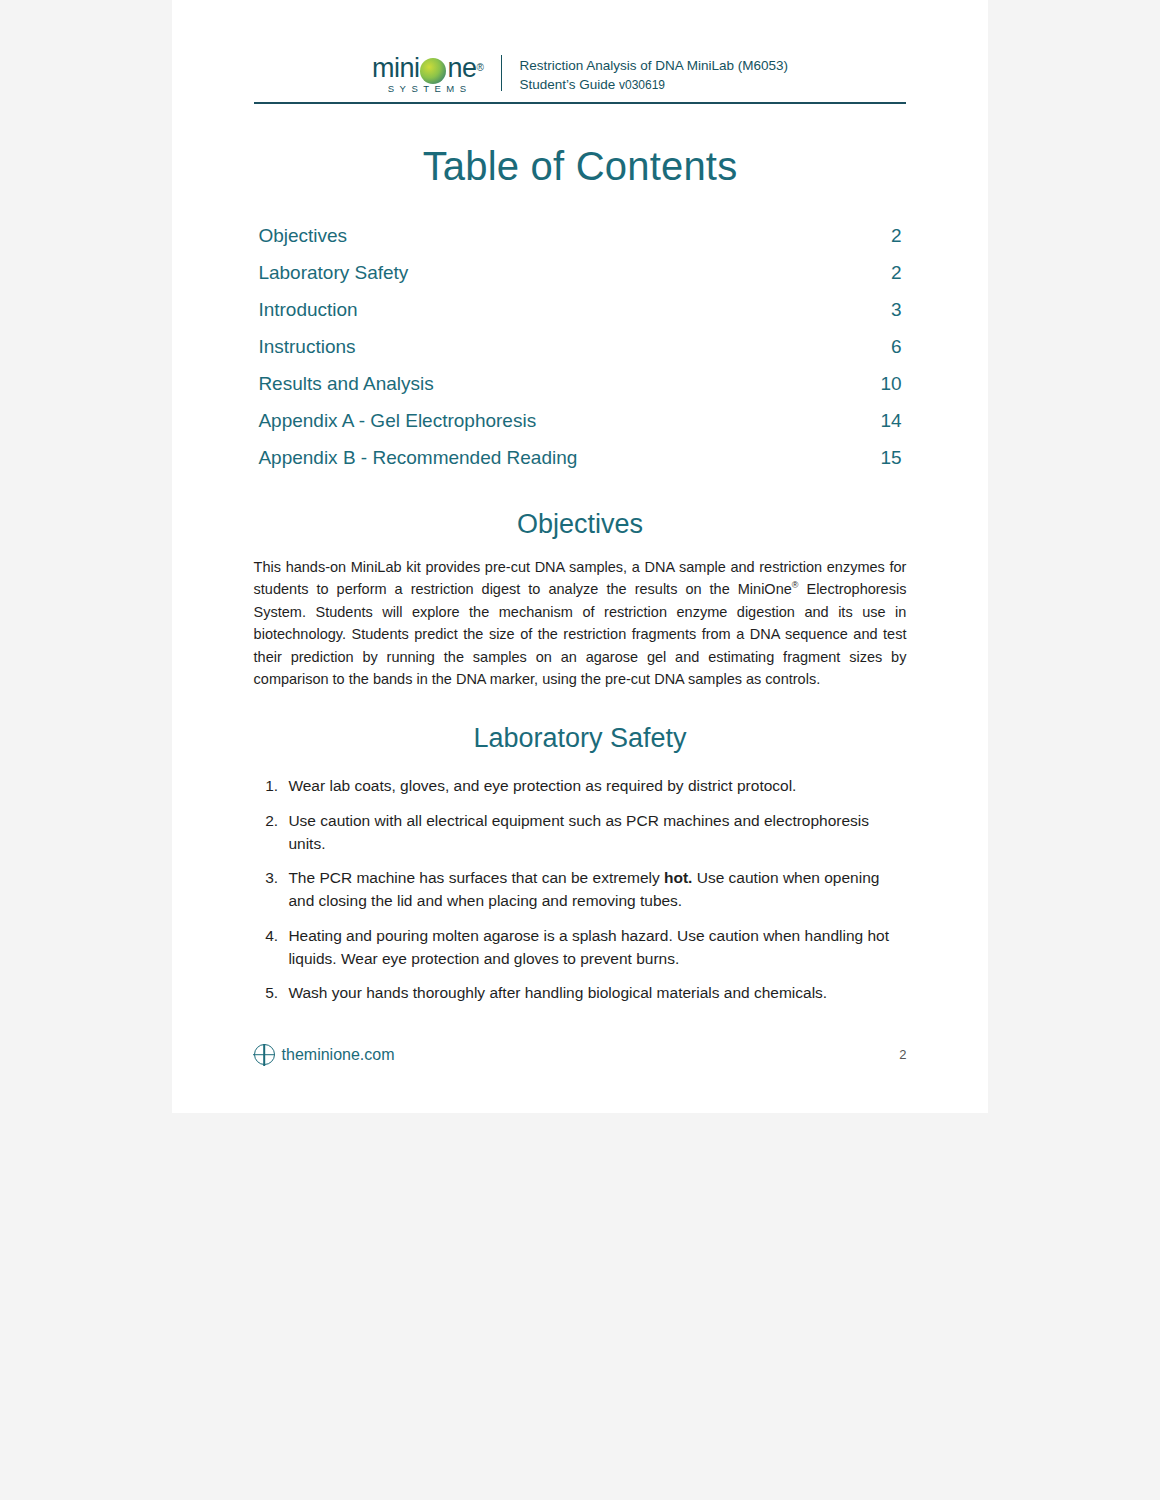mini ne®
SYSTEMS
Restriction Analysis of DNA MiniLab (M6053)
Student’s Guide v030619
Table of Contents
Objectives 2
Laboratory Safety 2
Introduction 3
Instructions 6
Results and Analysis 10
Appendix A - Gel Electrophoresis 14
Appendix B - Recommended Reading 15
Objectives
This hands-on MiniLab kit provides pre-cut DNA samples, a DNA sample and restriction enzymes for students to perform a restriction digest to analyze the results on the MiniOne® Electrophoresis System. Students will explore the mechanism of restriction enzyme digestion and its use in biotechnology. Students predict the size of the restriction fragments from a DNA sequence and test their prediction by running the samples on an agarose gel and estimating fragment sizes by comparison to the bands in the DNA marker, using the pre-cut DNA samples as controls.
Laboratory Safety
Wear lab coats, gloves, and eye protection as required by district protocol.
Use caution with all electrical equipment such as PCR machines and electrophoresis units.
The PCR machine has surfaces that can be extremely hot. Use caution when opening and closing the lid and when placing and removing tubes.
Heating and pouring molten agarose is a splash hazard. Use caution when handling hot liquids. Wear eye protection and gloves to prevent burns.
Wash your hands thoroughly after handling biological materials and chemicals.
theminione.com
2